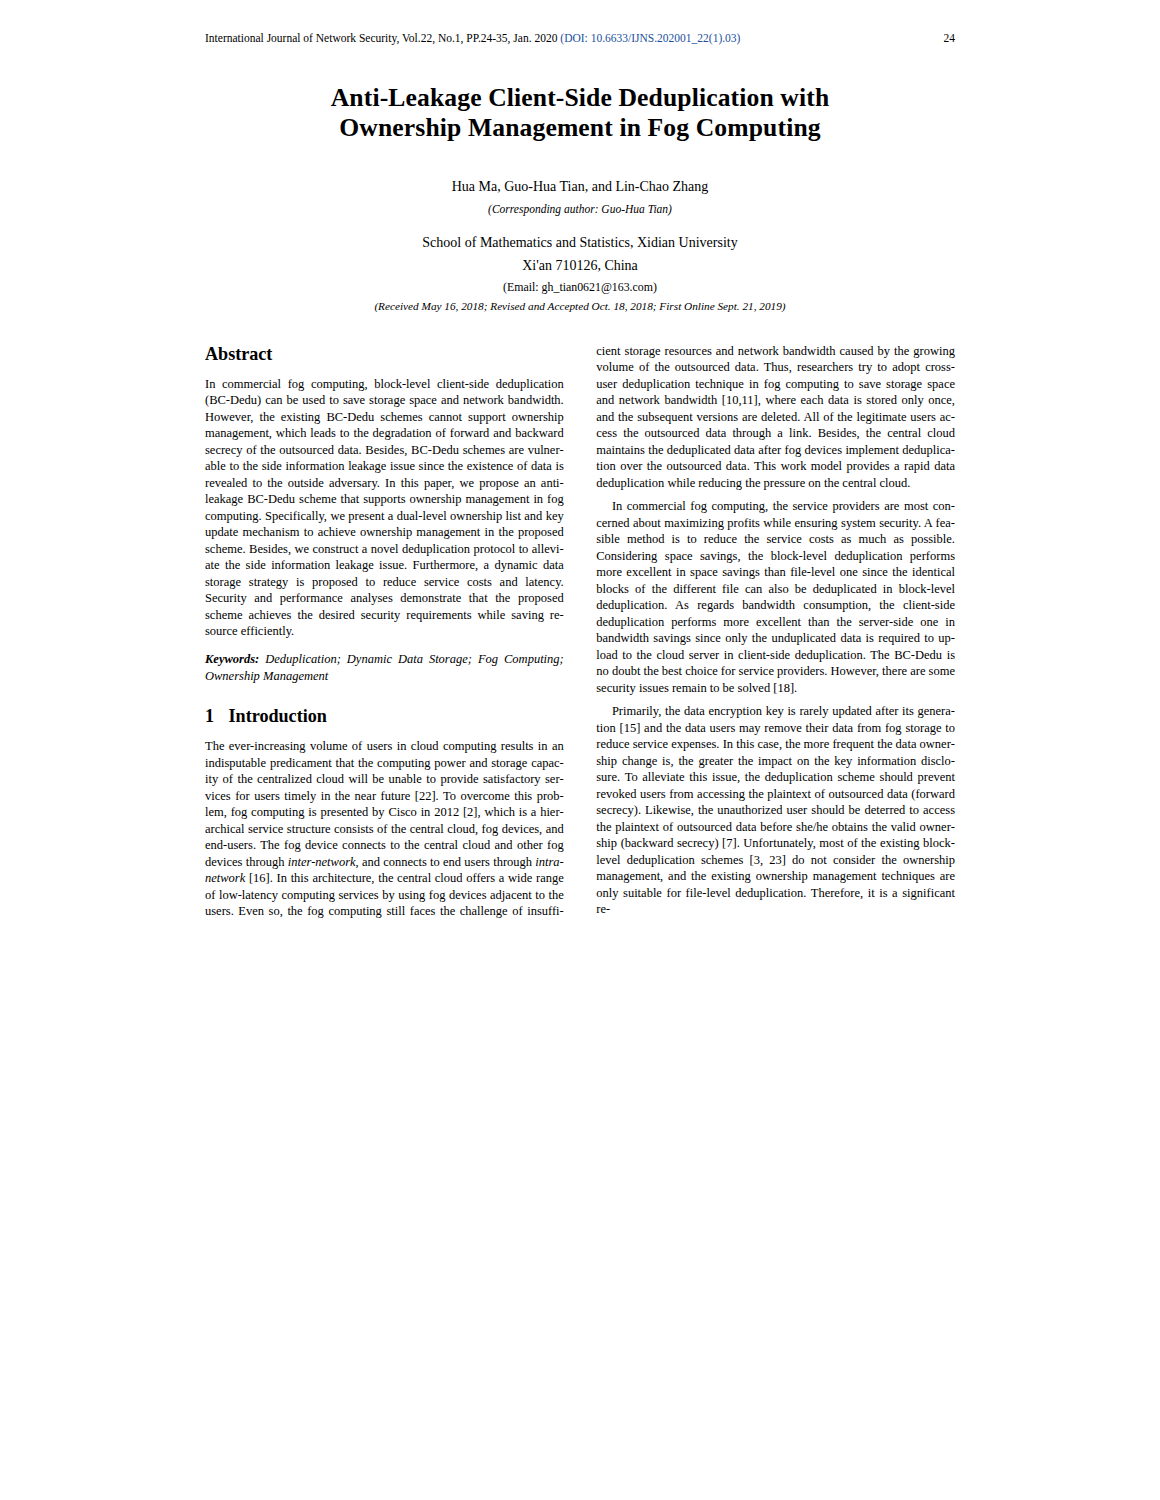International Journal of Network Security, Vol.22, No.1, PP.24-35, Jan. 2020 (DOI: 10.6633/IJNS.202001_22(1).03) 24
Anti-Leakage Client-Side Deduplication with
Ownership Management in Fog Computing
Hua Ma, Guo-Hua Tian, and Lin-Chao Zhang
(Corresponding author: Guo-Hua Tian)
School of Mathematics and Statistics, Xidian University
Xi'an 710126, China
(Email: gh_tian0621@163.com)
(Received May 16, 2018; Revised and Accepted Oct. 18, 2018; First Online Sept. 21, 2019)
Abstract
In commercial fog computing, block-level client-side deduplication (BC-Dedu) can be used to save storage space and network bandwidth. However, the existing BC-Dedu schemes cannot support ownership management, which leads to the degradation of forward and backward secrecy of the outsourced data. Besides, BC-Dedu schemes are vulnerable to the side information leakage issue since the existence of data is revealed to the outside adversary. In this paper, we propose an anti-leakage BC-Dedu scheme that supports ownership management in fog computing. Specifically, we present a dual-level ownership list and key update mechanism to achieve ownership management in the proposed scheme. Besides, we construct a novel deduplication protocol to alleviate the side information leakage issue. Furthermore, a dynamic data storage strategy is proposed to reduce service costs and latency. Security and performance analyses demonstrate that the proposed scheme achieves the desired security requirements while saving resource efficiently.
Keywords: Deduplication; Dynamic Data Storage; Fog Computing; Ownership Management
1 Introduction
The ever-increasing volume of users in cloud computing results in an indisputable predicament that the computing power and storage capacity of the centralized cloud will be unable to provide satisfactory services for users timely in the near future [22]. To overcome this problem, fog computing is presented by Cisco in 2012 [2], which is a hierarchical service structure consists of the central cloud, fog devices, and end-users. The fog device connects to the central cloud and other fog devices through inter-network, and connects to end users through intra-network [16]. In this architecture, the central cloud offers a wide range of low-latency computing services by using fog devices adjacent to the users. Even so, the fog computing still faces the challenge of insufficient storage resources and network bandwidth caused by the growing volume of the outsourced data. Thus, researchers try to adopt cross-user deduplication technique in fog computing to save storage space and network bandwidth [10,11], where each data is stored only once, and the subsequent versions are deleted. All of the legitimate users access the outsourced data through a link. Besides, the central cloud maintains the deduplicated data after fog devices implement deduplication over the outsourced data. This work model provides a rapid data deduplication while reducing the pressure on the central cloud.
In commercial fog computing, the service providers are most concerned about maximizing profits while ensuring system security. A feasible method is to reduce the service costs as much as possible. Considering space savings, the block-level deduplication performs more excellent in space savings than file-level one since the identical blocks of the different file can also be deduplicated in block-level deduplication. As regards bandwidth consumption, the client-side deduplication performs more excellent than the server-side one in bandwidth savings since only the unduplicated data is required to upload to the cloud server in client-side deduplication. The BC-Dedu is no doubt the best choice for service providers. However, there are some security issues remain to be solved [18].
Primarily, the data encryption key is rarely updated after its generation [15] and the data users may remove their data from fog storage to reduce service expenses. In this case, the more frequent the data ownership change is, the greater the impact on the key information disclosure. To alleviate this issue, the deduplication scheme should prevent revoked users from accessing the plaintext of outsourced data (forward secrecy). Likewise, the unauthorized user should be deterred to access the plaintext of outsourced data before she/he obtains the valid ownership (backward secrecy) [7]. Unfortunately, most of the existing block-level deduplication schemes [3, 23] do not consider the ownership management, and the existing ownership management techniques are only suitable for file-level deduplication. Therefore, it is a significant re-